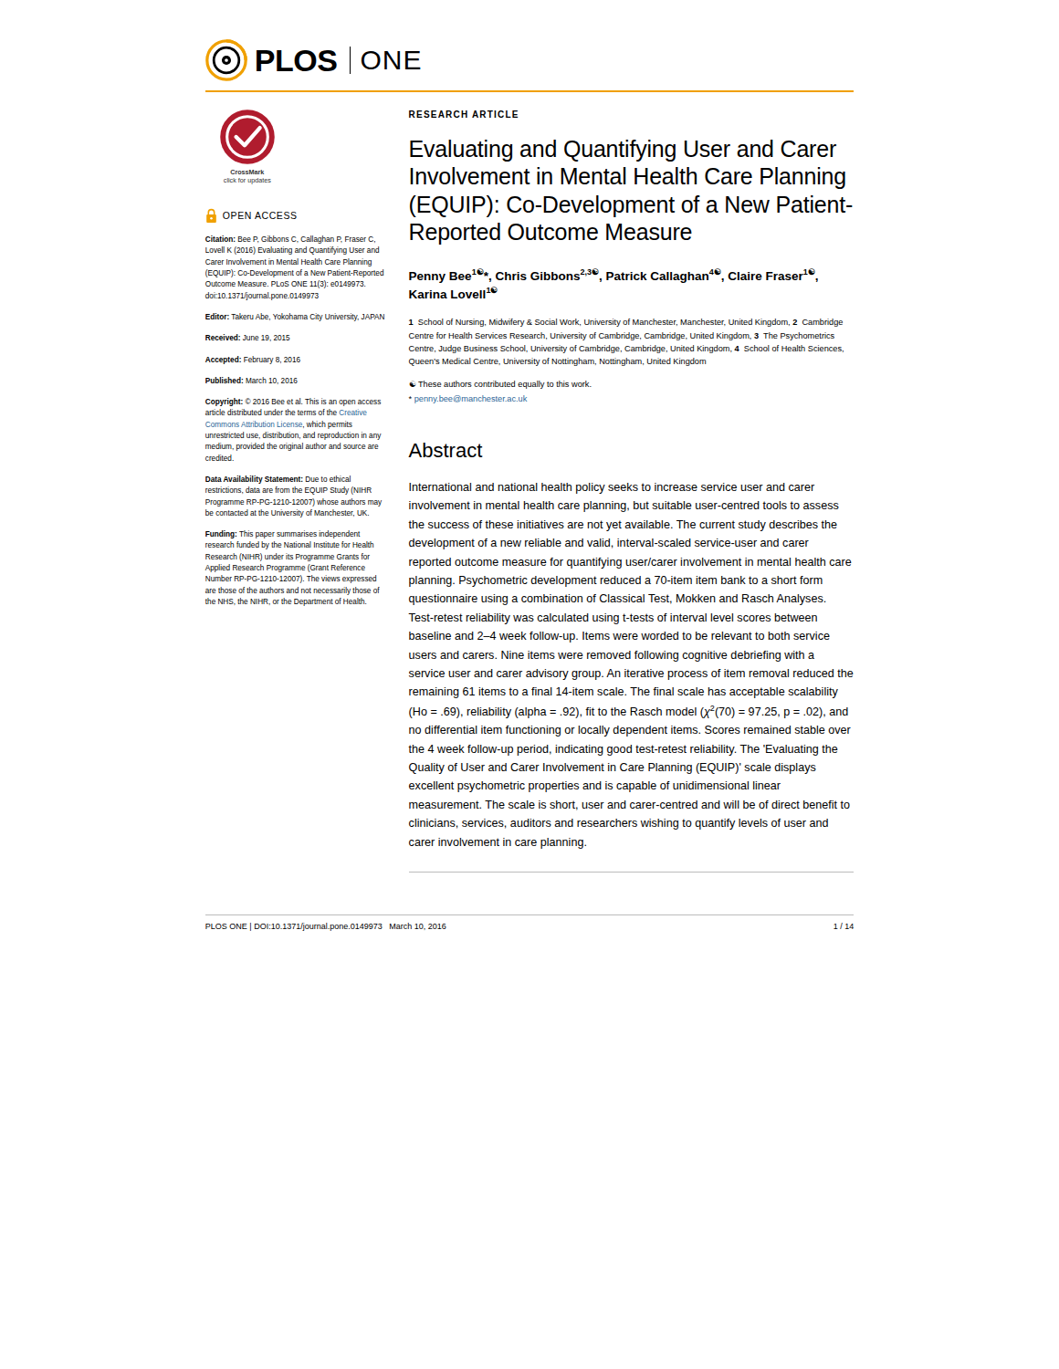PLOS ONE
CrossMark
click for updates
OPEN ACCESS
Citation: Bee P, Gibbons C, Callaghan P, Fraser C, Lovell K (2016) Evaluating and Quantifying User and Carer Involvement in Mental Health Care Planning (EQUIP): Co-Development of a New Patient-Reported Outcome Measure. PLoS ONE 11(3): e0149973. doi:10.1371/journal.pone.0149973
Editor: Takeru Abe, Yokohama City University, JAPAN
Received: June 19, 2015
Accepted: February 8, 2016
Published: March 10, 2016
Copyright: © 2016 Bee et al. This is an open access article distributed under the terms of the Creative Commons Attribution License, which permits unrestricted use, distribution, and reproduction in any medium, provided the original author and source are credited.
Data Availability Statement: Due to ethical restrictions, data are from the EQUIP Study (NIHR Programme RP-PG-1210-12007) whose authors may be contacted at the University of Manchester, UK.
Funding: This paper summarises independent research funded by the National Institute for Health Research (NIHR) under its Programme Grants for Applied Research Programme (Grant Reference Number RP-PG-1210-12007). The views expressed are those of the authors and not necessarily those of the NHS, the NIHR, or the Department of Health.
RESEARCH ARTICLE
Evaluating and Quantifying User and Carer Involvement in Mental Health Care Planning (EQUIP): Co-Development of a New Patient-Reported Outcome Measure
Penny Bee1☯*, Chris Gibbons2,3☯, Patrick Callaghan4☯, Claire Fraser1☯, Karina Lovell1☯
1 School of Nursing, Midwifery & Social Work, University of Manchester, Manchester, United Kingdom, 2 Cambridge Centre for Health Services Research, University of Cambridge, Cambridge, United Kingdom, 3 The Psychometrics Centre, Judge Business School, University of Cambridge, Cambridge, United Kingdom, 4 School of Health Sciences, Queen's Medical Centre, University of Nottingham, Nottingham, United Kingdom
☯ These authors contributed equally to this work.
* penny.bee@manchester.ac.uk
Abstract
International and national health policy seeks to increase service user and carer involvement in mental health care planning, but suitable user-centred tools to assess the success of these initiatives are not yet available. The current study describes the development of a new reliable and valid, interval-scaled service-user and carer reported outcome measure for quantifying user/carer involvement in mental health care planning. Psychometric development reduced a 70-item item bank to a short form questionnaire using a combination of Classical Test, Mokken and Rasch Analyses. Test-retest reliability was calculated using t-tests of interval level scores between baseline and 2–4 week follow-up. Items were worded to be relevant to both service users and carers. Nine items were removed following cognitive debriefing with a service user and carer advisory group. An iterative process of item removal reduced the remaining 61 items to a final 14-item scale. The final scale has acceptable scalability (Ho = .69), reliability (alpha = .92), fit to the Rasch model (χ2(70) = 97.25, p = .02), and no differential item functioning or locally dependent items. Scores remained stable over the 4 week follow-up period, indicating good test-retest reliability. The 'Evaluating the Quality of User and Carer Involvement in Care Planning (EQUIP)' scale displays excellent psychometric properties and is capable of unidimensional linear measurement. The scale is short, user and carer-centred and will be of direct benefit to clinicians, services, auditors and researchers wishing to quantify levels of user and carer involvement in care planning.
PLOS ONE | DOI:10.1371/journal.pone.0149973 March 10, 2016
1 / 14